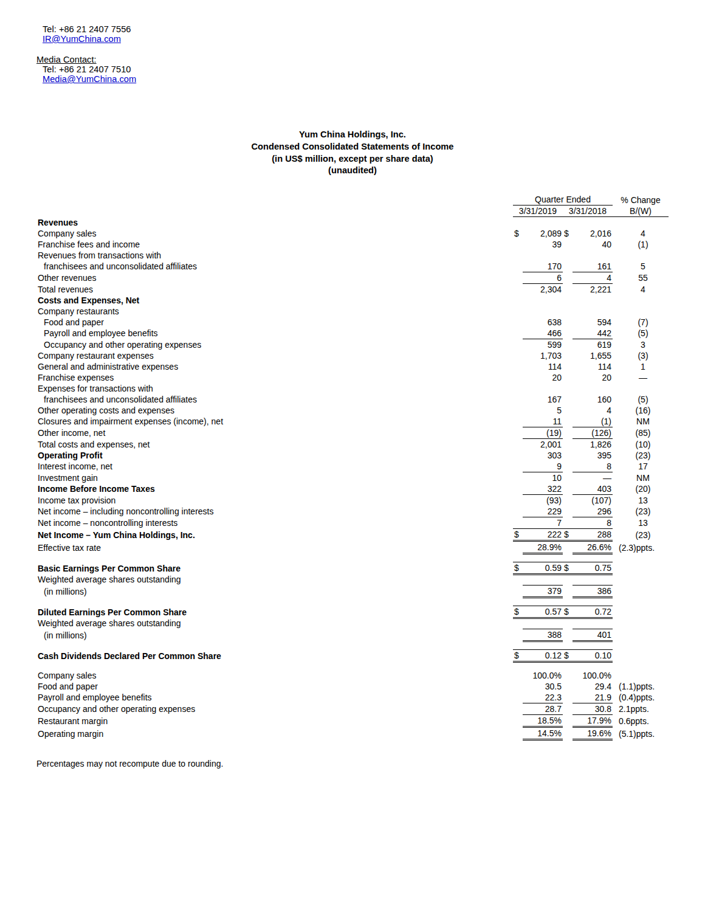Tel: +86 21 2407 7556
IR@YumChina.com
Media Contact:
Tel: +86 21 2407 7510
Media@YumChina.com
Yum China Holdings, Inc.
Condensed Consolidated Statements of Income
(in US$ million, except per share data)
(unaudited)
| | Quarter Ended | % Change |
| | 3/31/2019 | 3/31/2018 | B/(W) |
| Revenues | | | | | |
| Company sales | $ | 2,089 | $ | 2,016 | 4 |
| Franchise fees and income | | 39 | | 40 | (1) |
| Revenues from transactions with | | | | | |
| franchisees and unconsolidated affiliates | | 170 | | 161 | 5 |
| Other revenues | | 6 | | 4 | 55 |
| Total revenues | | 2,304 | | 2,221 | 4 |
| Costs and Expenses, Net | | | | | |
| Company restaurants | | | | | |
| Food and paper | | 638 | | 594 | (7) |
| Payroll and employee benefits | | 466 | | 442 | (5) |
| Occupancy and other operating expenses | | 599 | | 619 | 3 |
| Company restaurant expenses | | 1,703 | | 1,655 | (3) |
| General and administrative expenses | | 114 | | 114 | 1 |
| Franchise expenses | | 20 | | 20 | — |
| Expenses for transactions with | | | | | |
| franchisees and unconsolidated affiliates | | 167 | | 160 | (5) |
| Other operating costs and expenses | | 5 | | 4 | (16) |
| Closures and impairment expenses (income), net | | 11 | | (1) | NM |
| Other income, net | | (19) | | (126) | (85) |
| Total costs and expenses, net | | 2,001 | | 1,826 | (10) |
| Operating Profit | | 303 | | 395 | (23) |
| Interest income, net | | 9 | | 8 | 17 |
| Investment gain | | 10 | | — | NM |
| Income Before Income Taxes | | 322 | | 403 | (20) |
| Income tax provision | | (93) | | (107) | 13 |
| Net income – including noncontrolling interests | | 229 | | 296 | (23) |
| Net income – noncontrolling interests | | 7 | | 8 | 13 |
| Net Income – Yum China Holdings, Inc. | $ | 222 | $ | 288 | (23) |
| Effective tax rate | | 28.9% | | 26.6% | (2.3)ppts. |
| Basic Earnings Per Common Share | $ | 0.59 | $ | 0.75 | |
| Weighted average shares outstanding | | | | | |
| (in millions) | | 379 | | 386 | |
| Diluted Earnings Per Common Share | $ | 0.57 | $ | 0.72 | |
| Weighted average shares outstanding | | | | | |
| (in millions) | | 388 | | 401 | |
| Cash Dividends Declared Per Common Share | $ | 0.12 | $ | 0.10 | |
| Company sales | | 100.0% | | 100.0% | |
| Food and paper | | 30.5 | | 29.4 | (1.1)ppts. |
| Payroll and employee benefits | | 22.3 | | 21.9 | (0.4)ppts. |
| Occupancy and other operating expenses | | 28.7 | | 30.8 | 2.1ppts. |
| Restaurant margin | | 18.5% | | 17.9% | 0.6ppts. |
| Operating margin | | 14.5% | | 19.6% | (5.1)ppts. |
Percentages may not recompute due to rounding.